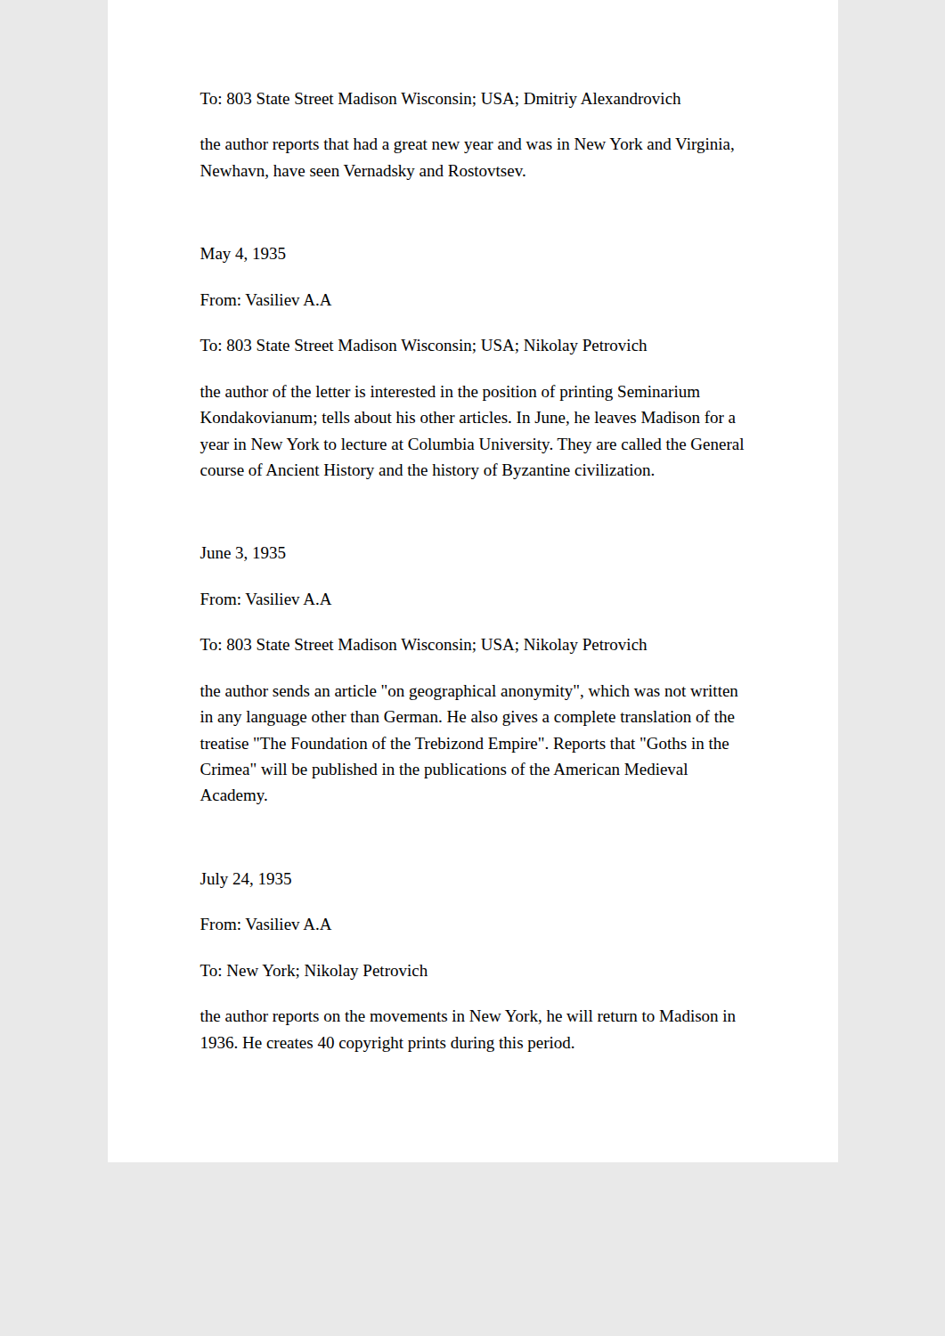To: 803 State Street Madison Wisconsin; USA; Dmitriy Alexandrovich
the author reports that had a great new year and was in New York and Virginia, Newhavn, have seen Vernadsky and Rostovtsev.
May 4, 1935
From: Vasiliev A.A
To: 803 State Street Madison Wisconsin; USA; Nikolay Petrovich
the author of the letter is interested in the position of printing Seminarium Kondakovianum; tells about his other articles. In June, he leaves Madison for a year in New York to lecture at Columbia University. They are called the General course of Ancient History and the history of Byzantine civilization.
June 3, 1935
From: Vasiliev A.A
To: 803 State Street Madison Wisconsin; USA; Nikolay Petrovich
the author sends an article "on geographical anonymity", which was not written in any language other than German. He also gives a complete translation of the treatise "The Foundation of the Trebizond Empire". Reports that "Goths in the Crimea" will be published in the publications of the American Medieval Academy.
July 24, 1935
From: Vasiliev A.A
To: New York; Nikolay Petrovich
the author reports on the movements in New York, he will return to Madison in 1936. He creates 40 copyright prints during this period.